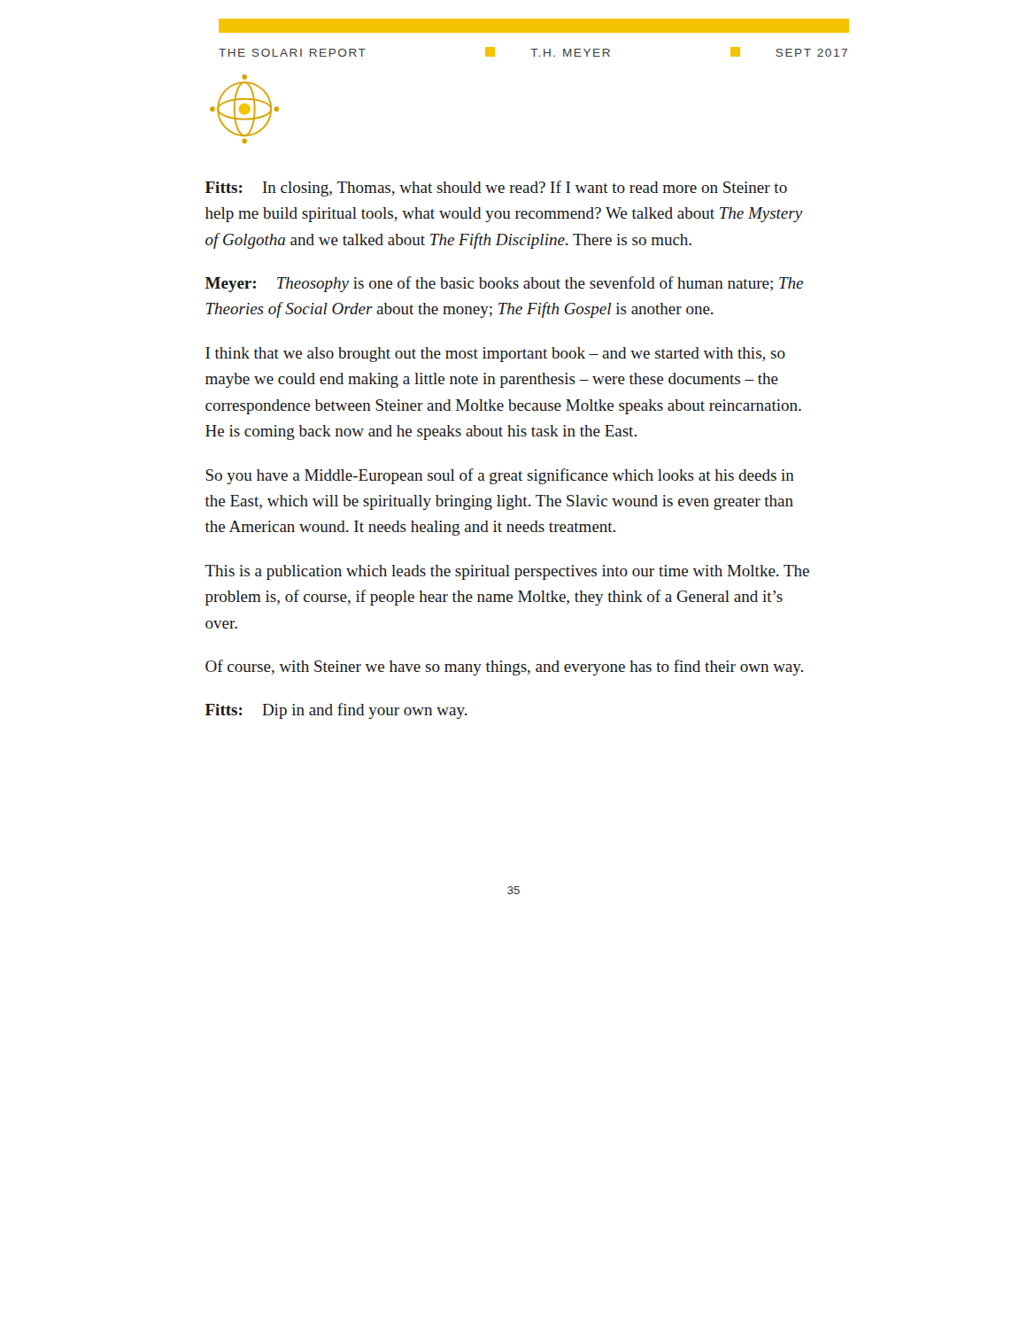The Solari Report T.H. Meyer Sept 2017
Fitts: In closing, Thomas, what should we read? If I want to read more on Steiner to help me build spiritual tools, what would you recommend? We talked about The Mystery of Golgotha and we talked about The Fifth Discipline. There is so much.
Meyer: Theosophy is one of the basic books about the sevenfold of human nature; The Theories of Social Order about the money; The Fifth Gospel is another one.
I think that we also brought out the most important book – and we started with this, so maybe we could end making a little note in parenthesis – were these documents – the correspondence between Steiner and Moltke because Moltke speaks about reincarnation. He is coming back now and he speaks about his task in the East.
So you have a Middle-European soul of a great significance which looks at his deeds in the East, which will be spiritually bringing light. The Slavic wound is even greater than the American wound. It needs healing and it needs treatment.
This is a publication which leads the spiritual perspectives into our time with Moltke. The problem is, of course, if people hear the name Moltke, they think of a General and it’s over.
Of course, with Steiner we have so many things, and everyone has to find their own way.
Fitts: Dip in and find your own way.
35